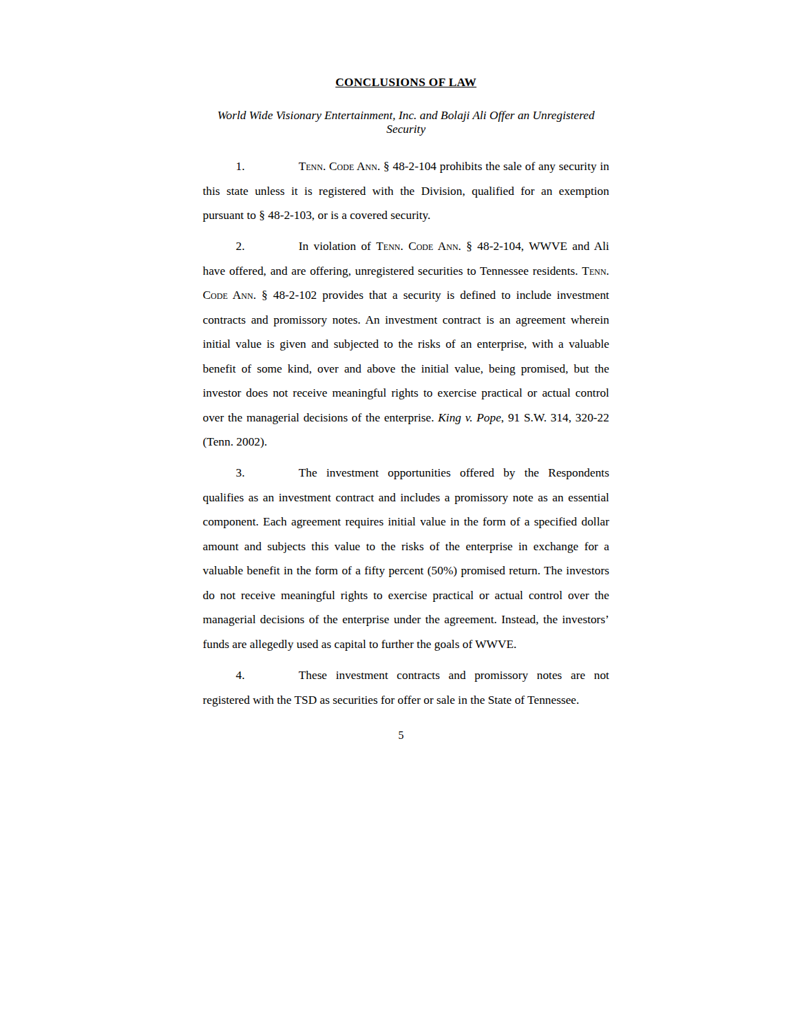CONCLUSIONS OF LAW
World Wide Visionary Entertainment, Inc. and Bolaji Ali Offer an Unregistered Security
Tenn. Code Ann. § 48-2-104 prohibits the sale of any security in this state unless it is registered with the Division, qualified for an exemption pursuant to § 48-2-103, or is a covered security.
In violation of Tenn. Code Ann. § 48-2-104, WWVE and Ali have offered, and are offering, unregistered securities to Tennessee residents. Tenn. Code Ann. § 48-2-102 provides that a security is defined to include investment contracts and promissory notes. An investment contract is an agreement wherein initial value is given and subjected to the risks of an enterprise, with a valuable benefit of some kind, over and above the initial value, being promised, but the investor does not receive meaningful rights to exercise practical or actual control over the managerial decisions of the enterprise. King v. Pope, 91 S.W. 314, 320-22 (Tenn. 2002).
The investment opportunities offered by the Respondents qualifies as an investment contract and includes a promissory note as an essential component. Each agreement requires initial value in the form of a specified dollar amount and subjects this value to the risks of the enterprise in exchange for a valuable benefit in the form of a fifty percent (50%) promised return. The investors do not receive meaningful rights to exercise practical or actual control over the managerial decisions of the enterprise under the agreement. Instead, the investors’ funds are allegedly used as capital to further the goals of WWVE.
These investment contracts and promissory notes are not registered with the TSD as securities for offer or sale in the State of Tennessee.
5